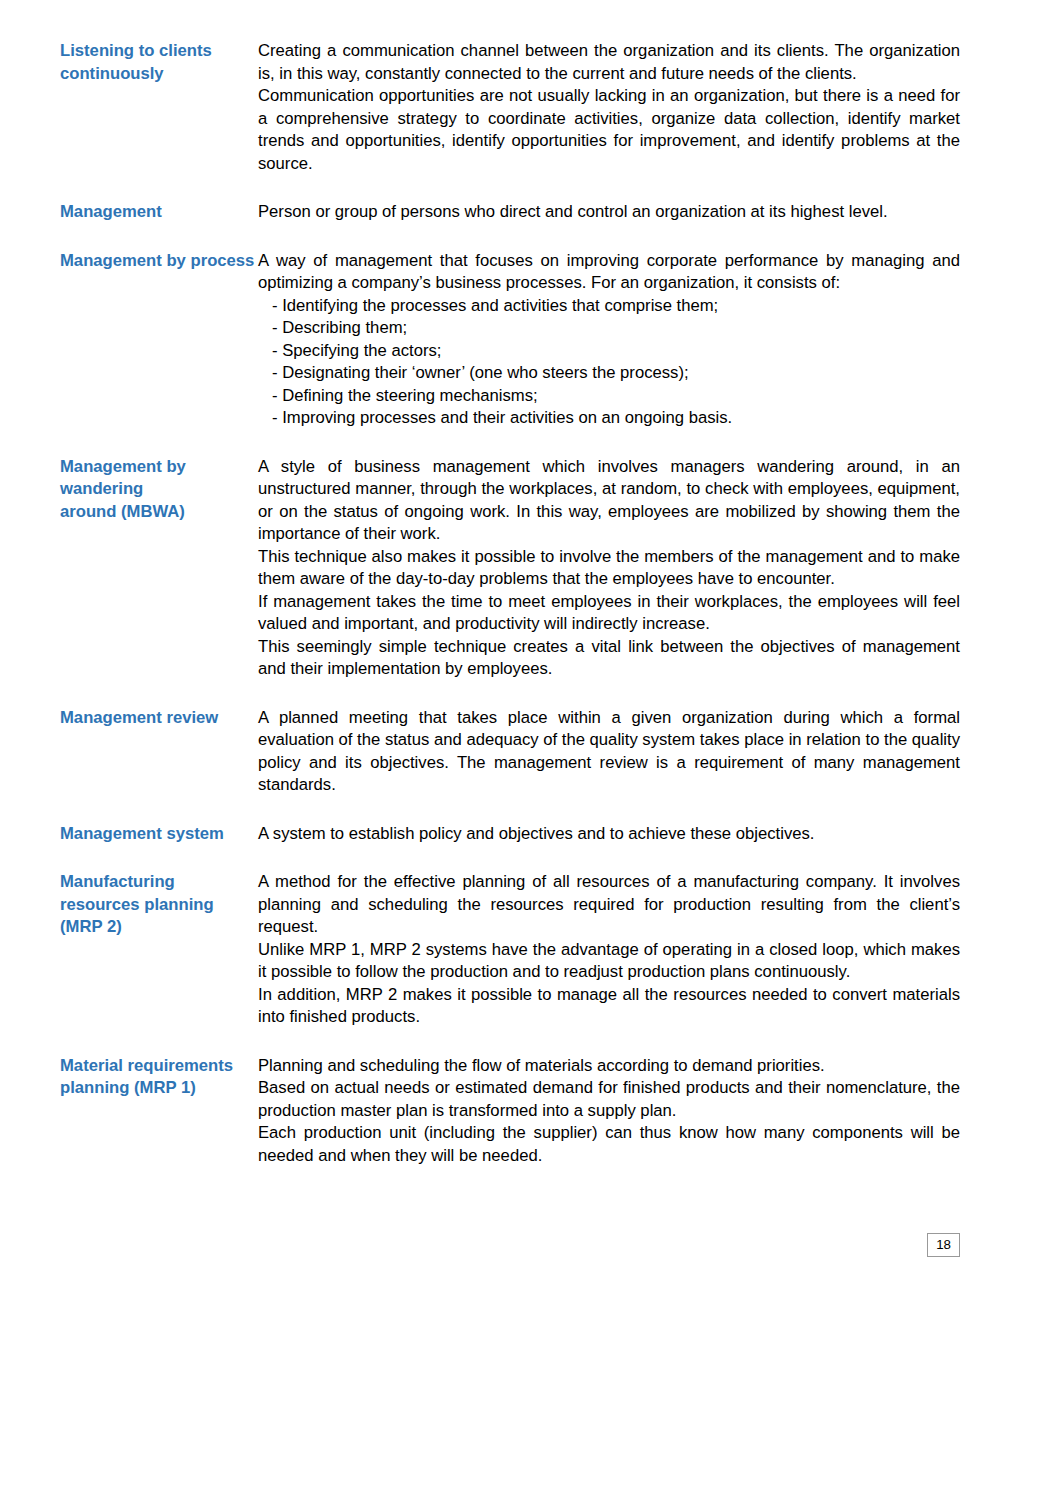| Listening to clients continuously | Creating a communication channel between the organization and its clients. The organization is, in this way, constantly connected to the current and future needs of the clients. Communication opportunities are not usually lacking in an organization, but there is a need for a comprehensive strategy to coordinate activities, organize data collection, identify market trends and opportunities, identify opportunities for improvement, and identify problems at the source. |
| Management | Person or group of persons who direct and control an organization at its highest level. |
| Management by process | A way of management that focuses on improving corporate performance by managing and optimizing a company’s business processes. For an organization, it consists of: - Identifying the processes and activities that comprise them; - Describing them; - Specifying the actors; - Designating their ‘owner’ (one who steers the process); - Defining the steering mechanisms; - Improving processes and their activities on an ongoing basis. |
| Management by wandering around (MBWA) | A style of business management which involves managers wandering around, in an unstructured manner, through the workplaces, at random, to check with employees, equipment, or on the status of ongoing work. In this way, employees are mobilized by showing them the importance of their work. This technique also makes it possible to involve the members of the management and to make them aware of the day-to-day problems that the employees have to encounter. If management takes the time to meet employees in their workplaces, the employees will feel valued and important, and productivity will indirectly increase. This seemingly simple technique creates a vital link between the objectives of management and their implementation by employees. |
| Management review | A planned meeting that takes place within a given organization during which a formal evaluation of the status and adequacy of the quality system takes place in relation to the quality policy and its objectives. The management review is a requirement of many management standards. |
| Management system | A system to establish policy and objectives and to achieve these objectives. |
| Manufacturing resources planning (MRP 2) | A method for the effective planning of all resources of a manufacturing company. It involves planning and scheduling the resources required for production resulting from the client’s request. Unlike MRP 1, MRP 2 systems have the advantage of operating in a closed loop, which makes it possible to follow the production and to readjust production plans continuously. In addition, MRP 2 makes it possible to manage all the resources needed to convert materials into finished products. |
| Material requirements planning (MRP 1) | Planning and scheduling the flow of materials according to demand priorities. Based on actual needs or estimated demand for finished products and their nomenclature, the production master plan is transformed into a supply plan. Each production unit (including the supplier) can thus know how many components will be needed and when they will be needed. |
18